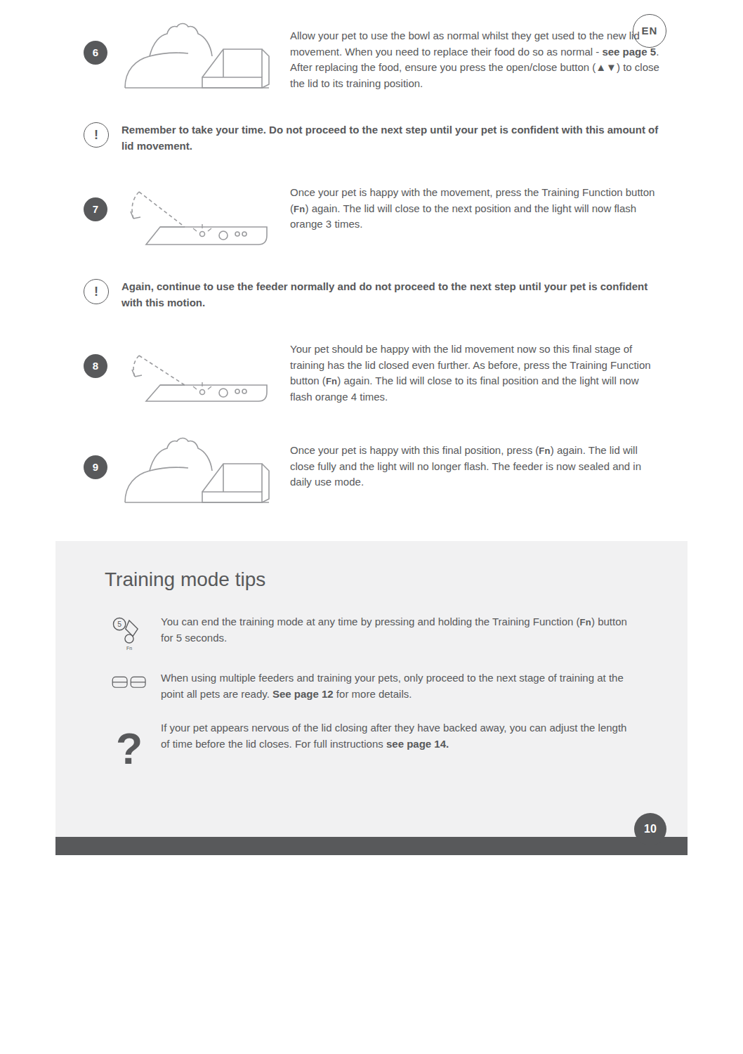EN
6
Allow your pet to use the bowl as normal whilst they get used to the new lid movement. When you need to replace their food do so as normal - see page 5. After replacing the food, ensure you press the open/close button (▲▼) to close the lid to its training position.
!
Remember to take your time. Do not proceed to the next step until your pet is confident with this amount of lid movement.
7
Once your pet is happy with the movement, press the Training Function button (Fn) again. The lid will close to the next position and the light will now flash orange 3 times.
!
Again, continue to use the feeder normally and do not proceed to the next step until your pet is confident with this motion.
8
Your pet should be happy with the lid movement now so this final stage of training has the lid closed even further. As before, press the Training Function button (Fn) again. The lid will close to its final position and the light will now flash orange 4 times.
9
Once your pet is happy with this final position, press (Fn) again. The lid will close fully and the light will no longer flash. The feeder is now sealed and in daily use mode.
Training mode tips
5 Fn
You can end the training mode at any time by pressing and holding the Training Function (Fn) button for 5 seconds.
When using multiple feeders and training your pets, only proceed to the next stage of training at the point all pets are ready. See page 12 for more details.
?
If your pet appears nervous of the lid closing after they have backed away, you can adjust the length of time before the lid closes. For full instructions see page 14.
10